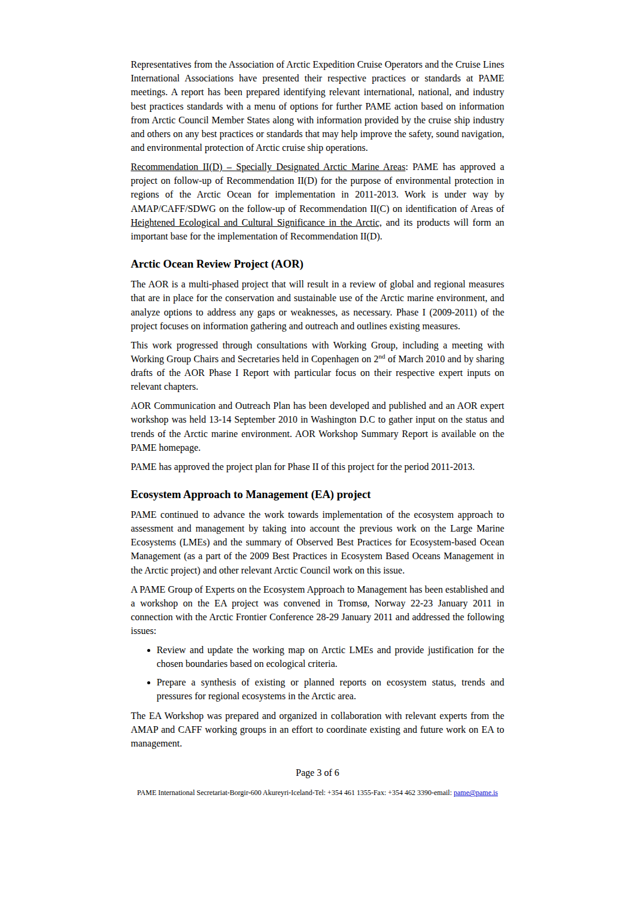Representatives from the Association of Arctic Expedition Cruise Operators and the Cruise Lines International Associations have presented their respective practices or standards at PAME meetings. A report has been prepared identifying relevant international, national, and industry best practices standards with a menu of options for further PAME action based on information from Arctic Council Member States along with information provided by the cruise ship industry and others on any best practices or standards that may help improve the safety, sound navigation, and environmental protection of Arctic cruise ship operations.
Recommendation II(D) – Specially Designated Arctic Marine Areas: PAME has approved a project on follow-up of Recommendation II(D) for the purpose of environmental protection in regions of the Arctic Ocean for implementation in 2011-2013. Work is under way by AMAP/CAFF/SDWG on the follow-up of Recommendation II(C) on identification of Areas of Heightened Ecological and Cultural Significance in the Arctic, and its products will form an important base for the implementation of Recommendation II(D).
Arctic Ocean Review Project (AOR)
The AOR is a multi-phased project that will result in a review of global and regional measures that are in place for the conservation and sustainable use of the Arctic marine environment, and analyze options to address any gaps or weaknesses, as necessary. Phase I (2009-2011) of the project focuses on information gathering and outreach and outlines existing measures.
This work progressed through consultations with Working Group, including a meeting with Working Group Chairs and Secretaries held in Copenhagen on 2nd of March 2010 and by sharing drafts of the AOR Phase I Report with particular focus on their respective expert inputs on relevant chapters.
AOR Communication and Outreach Plan has been developed and published and an AOR expert workshop was held 13-14 September 2010 in Washington D.C to gather input on the status and trends of the Arctic marine environment. AOR Workshop Summary Report is available on the PAME homepage.
PAME has approved the project plan for Phase II of this project for the period 2011-2013.
Ecosystem Approach to Management (EA) project
PAME continued to advance the work towards implementation of the ecosystem approach to assessment and management by taking into account the previous work on the Large Marine Ecosystems (LMEs) and the summary of Observed Best Practices for Ecosystem-based Ocean Management (as a part of the 2009 Best Practices in Ecosystem Based Oceans Management in the Arctic project) and other relevant Arctic Council work on this issue.
A PAME Group of Experts on the Ecosystem Approach to Management has been established and a workshop on the EA project was convened in Tromsø, Norway 22-23 January 2011 in connection with the Arctic Frontier Conference 28-29 January 2011 and addressed the following issues:
Review and update the working map on Arctic LMEs and provide justification for the chosen boundaries based on ecological criteria.
Prepare a synthesis of existing or planned reports on ecosystem status, trends and pressures for regional ecosystems in the Arctic area.
The EA Workshop was prepared and organized in collaboration with relevant experts from the AMAP and CAFF working groups in an effort to coordinate existing and future work on EA to management.
Page 3 of 6
PAME International Secretariat-Borgir-600 Akureyri-Iceland-Tel: +354 461 1355-Fax: +354 462 3390-email: pame@pame.is